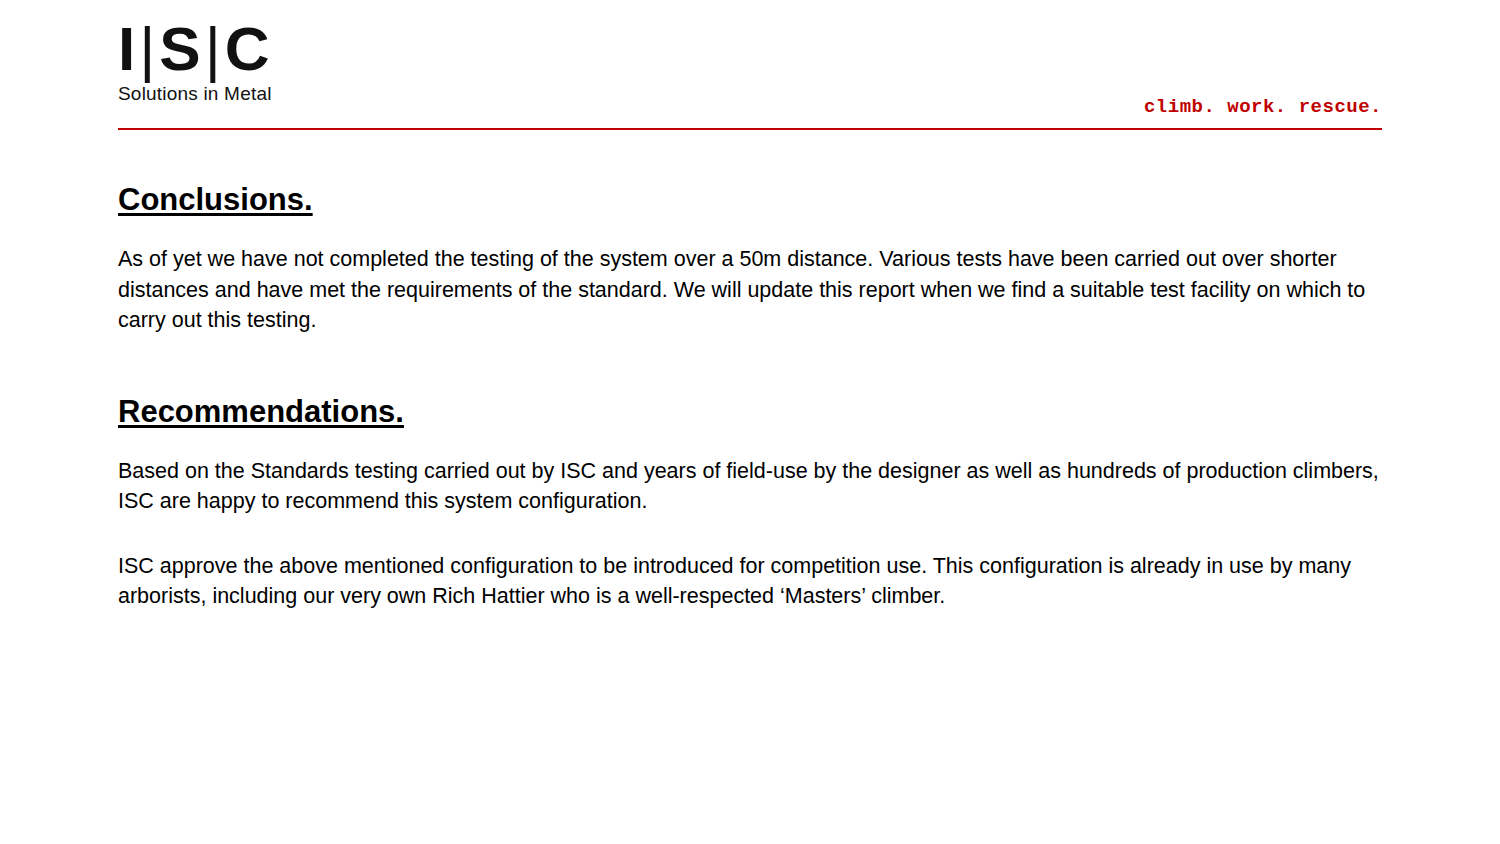I|S|C
Solutions in Metal
climb. work. rescue.
Conclusions.
As of yet we have not completed the testing of the system over a 50m distance. Various tests have been carried out over shorter distances and have met the requirements of the standard. We will update this report when we find a suitable test facility on which to carry out this testing.
Recommendations.
Based on the Standards testing carried out by ISC and years of field-use by the designer as well as hundreds of production climbers, ISC are happy to recommend this system configuration.
ISC approve the above mentioned configuration to be introduced for competition use. This configuration is already in use by many arborists, including our very own Rich Hattier who is a well-respected ‘Masters’ climber.